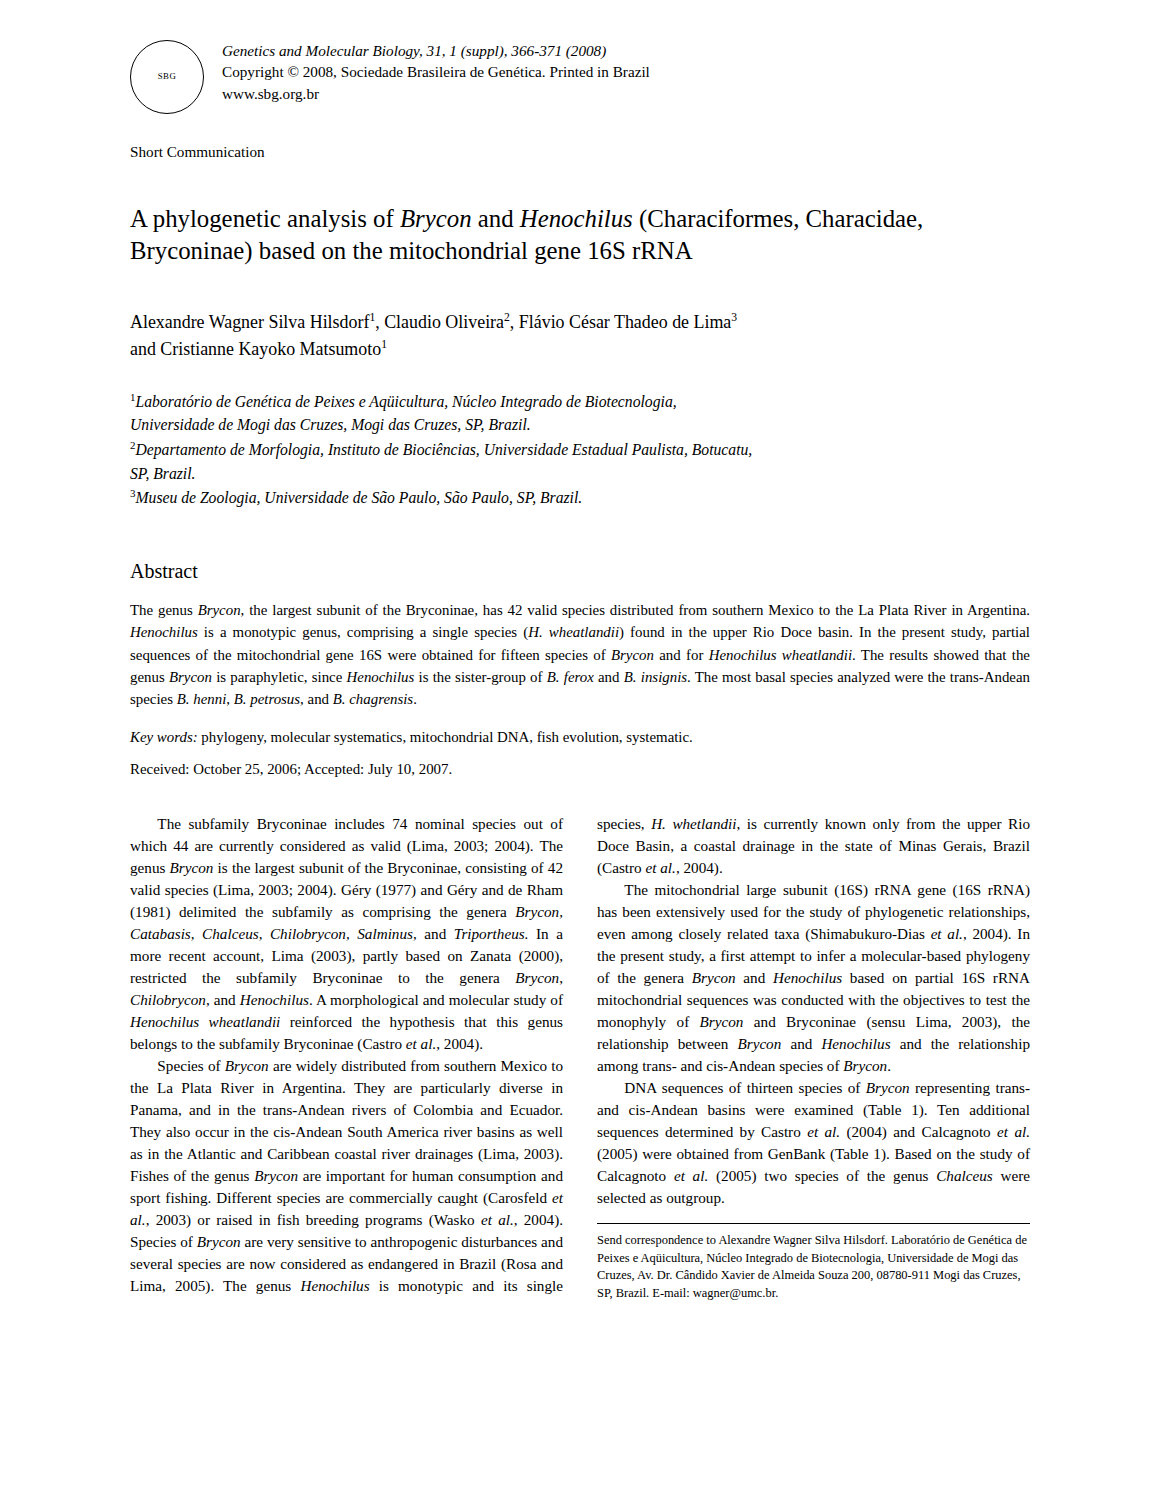SBG
Genetics and Molecular Biology, 31, 1 (suppl), 366-371 (2008)
Copyright © 2008, Sociedade Brasileira de Genética. Printed in Brazil
www.sbg.org.br
Short Communication
A phylogenetic analysis of Brycon and Henochilus (Characiformes, Characidae, Bryconinae) based on the mitochondrial gene 16S rRNA
Alexandre Wagner Silva Hilsdorf1, Claudio Oliveira2, Flávio César Thadeo de Lima3
and Cristianne Kayoko Matsumoto1
1Laboratório de Genética de Peixes e Aqüicultura, Núcleo Integrado de Biotecnologia,
Universidade de Mogi das Cruzes, Mogi das Cruzes, SP, Brazil.
2Departamento de Morfologia, Instituto de Biociências, Universidade Estadual Paulista, Botucatu,
SP, Brazil.
3Museu de Zoologia, Universidade de São Paulo, São Paulo, SP, Brazil.
Abstract
The genus Brycon, the largest subunit of the Bryconinae, has 42 valid species distributed from southern Mexico to the La Plata River in Argentina. Henochilus is a monotypic genus, comprising a single species (H. wheatlandii) found in the upper Rio Doce basin. In the present study, partial sequences of the mitochondrial gene 16S were obtained for fifteen species of Brycon and for Henochilus wheatlandii. The results showed that the genus Brycon is paraphyletic, since Henochilus is the sister-group of B. ferox and B. insignis. The most basal species analyzed were the trans-Andean species B. henni, B. petrosus, and B. chagrensis.
Key words: phylogeny, molecular systematics, mitochondrial DNA, fish evolution, systematic.
Received: October 25, 2006; Accepted: July 10, 2007.
The subfamily Bryconinae includes 74 nominal species out of which 44 are currently considered as valid (Lima, 2003; 2004). The genus Brycon is the largest subunit of the Bryconinae, consisting of 42 valid species (Lima, 2003; 2004). Géry (1977) and Géry and de Rham (1981) delimited the subfamily as comprising the genera Brycon, Catabasis, Chalceus, Chilobrycon, Salminus, and Triportheus. In a more recent account, Lima (2003), partly based on Zanata (2000), restricted the subfamily Bryconinae to the genera Brycon, Chilobrycon, and Henochilus. A morphological and molecular study of Henochilus wheatlandii reinforced the hypothesis that this genus belongs to the subfamily Bryconinae (Castro et al., 2004).
Species of Brycon are widely distributed from southern Mexico to the La Plata River in Argentina. They are particularly diverse in Panama, and in the trans-Andean rivers of Colombia and Ecuador. They also occur in the cis-Andean South America river basins as well as in the Atlantic and Caribbean coastal river drainages (Lima, 2003). Fishes of the genus Brycon are important for human consumption and sport fishing. Different species are commercially caught (Carosfeld et al., 2003) or raised in fish breeding programs (Wasko et al., 2004). Species of Brycon are very sensitive to anthropogenic disturbances and several species are now considered as endangered in Brazil (Rosa and Lima, 2005). The genus Henochilus is monotypic and its single species, H. whetlandii, is currently known only from the upper Rio Doce Basin, a coastal drainage in the state of Minas Gerais, Brazil (Castro et al., 2004).
The mitochondrial large subunit (16S) rRNA gene (16S rRNA) has been extensively used for the study of phylogenetic relationships, even among closely related taxa (Shimabukuro-Dias et al., 2004). In the present study, a first attempt to infer a molecular-based phylogeny of the genera Brycon and Henochilus based on partial 16S rRNA mitochondrial sequences was conducted with the objectives to test the monophyly of Brycon and Bryconinae (sensu Lima, 2003), the relationship between Brycon and Henochilus and the relationship among trans- and cis-Andean species of Brycon.
DNA sequences of thirteen species of Brycon representing trans- and cis-Andean basins were examined (Table 1). Ten additional sequences determined by Castro et al. (2004) and Calcagnoto et al. (2005) were obtained from GenBank (Table 1). Based on the study of Calcagnoto et al. (2005) two species of the genus Chalceus were selected as outgroup.
Send correspondence to Alexandre Wagner Silva Hilsdorf. Laboratório de Genética de Peixes e Aqüicultura, Núcleo Integrado de Biotecnologia, Universidade de Mogi das Cruzes, Av. Dr. Cândido Xavier de Almeida Souza 200, 08780-911 Mogi das Cruzes, SP, Brazil. E-mail: wagner@umc.br.